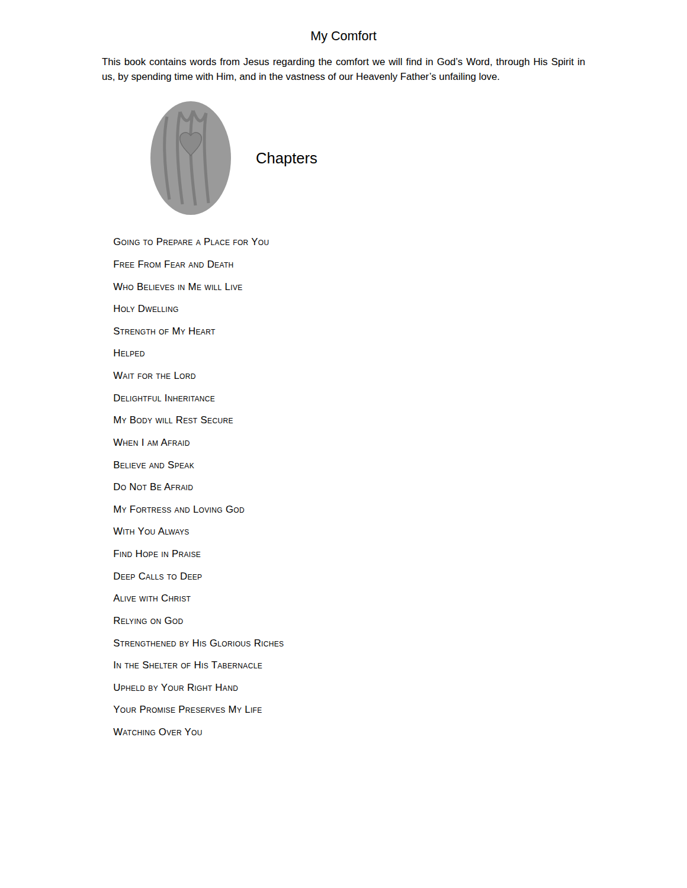My Comfort
This book contains words from Jesus regarding the comfort we will find in God’s Word, through His Spirit in us, by spending time with Him, and in the vastness of our Heavenly Father’s unfailing love.
Chapters
Going to Prepare a Place for You
Free From Fear and Death
Who Believes in Me will Live
Holy Dwelling
Strength of My Heart
Helped
Wait for the Lord
Delightful Inheritance
My Body will Rest Secure
When I am Afraid
Believe and Speak
Do Not Be Afraid
My Fortress and Loving God
With You Always
Find Hope in Praise
Deep Calls to Deep
Alive with Christ
Relying on God
Strengthened by His Glorious Riches
In the Shelter of His Tabernacle
Upheld by Your Right Hand
Your Promise Preserves My Life
Watching Over You